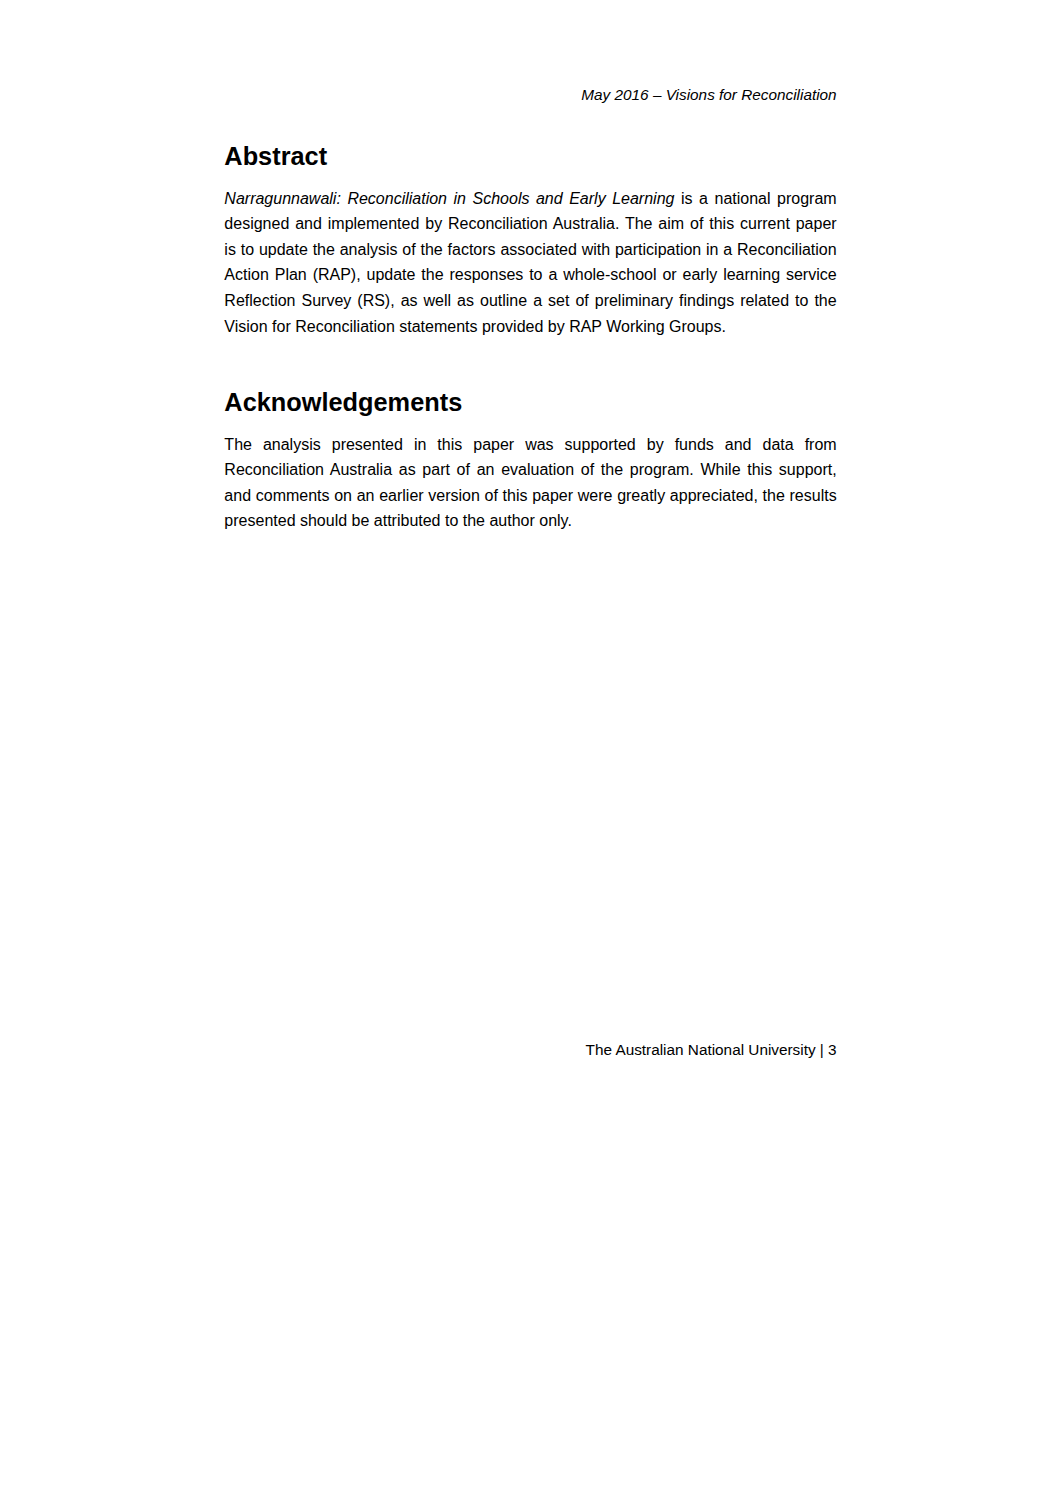May 2016 – Visions for Reconciliation
Abstract
Narragunnawali: Reconciliation in Schools and Early Learning is a national program designed and implemented by Reconciliation Australia. The aim of this current paper is to update the analysis of the factors associated with participation in a Reconciliation Action Plan (RAP), update the responses to a whole-school or early learning service Reflection Survey (RS), as well as outline a set of preliminary findings related to the Vision for Reconciliation statements provided by RAP Working Groups.
Acknowledgements
The analysis presented in this paper was supported by funds and data from Reconciliation Australia as part of an evaluation of the program. While this support, and comments on an earlier version of this paper were greatly appreciated, the results presented should be attributed to the author only.
The Australian National University | 3